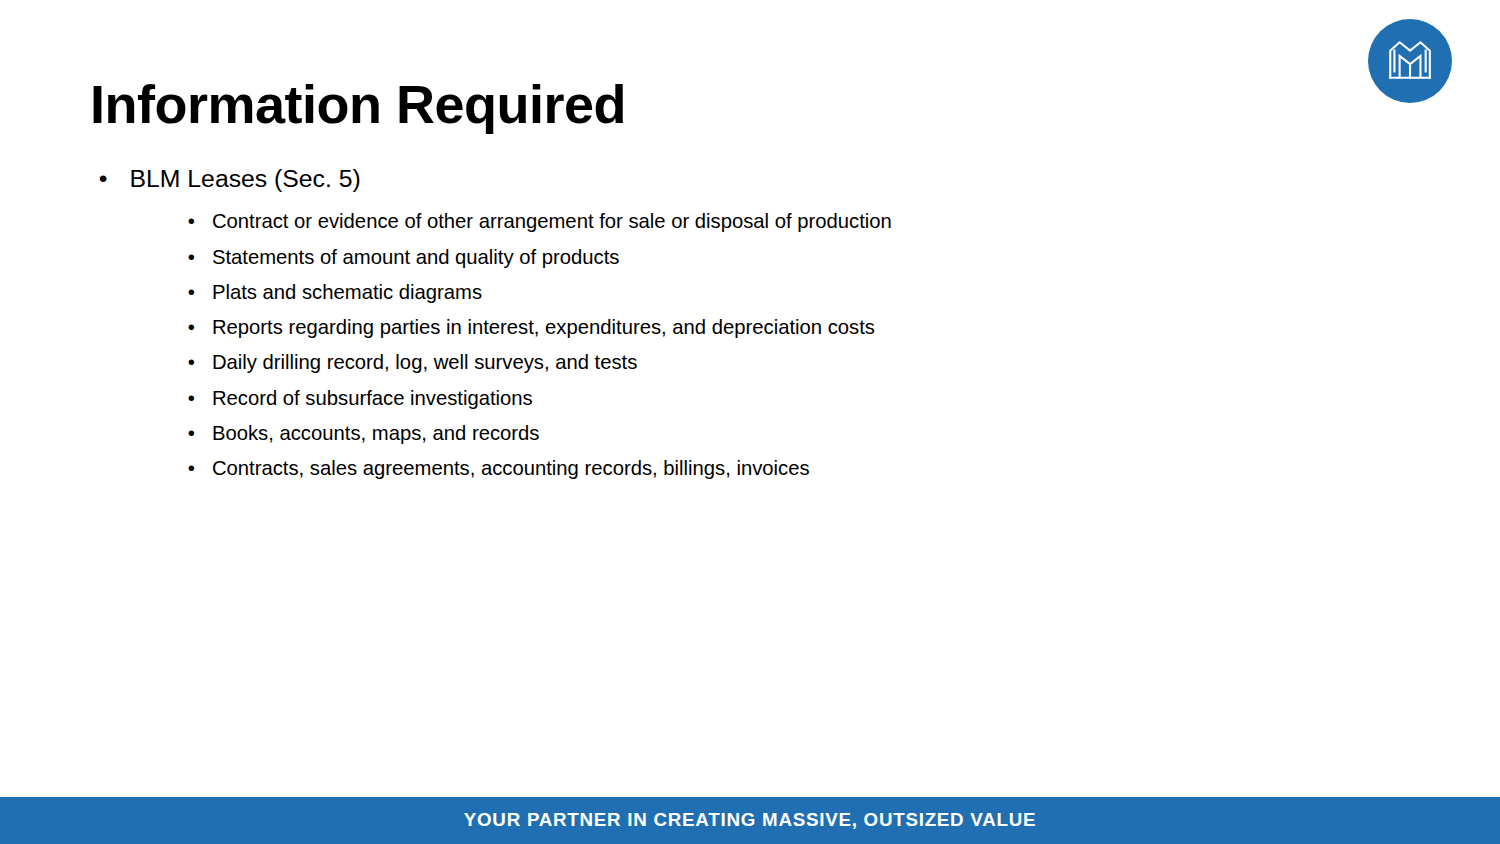Information Required
BLM Leases (Sec. 5)
Contract or evidence of other arrangement for sale or disposal of production
Statements of amount and quality of products
Plats and schematic diagrams
Reports regarding parties in interest, expenditures, and depreciation costs
Daily drilling record, log, well surveys, and tests
Record of subsurface investigations
Books, accounts, maps, and records
Contracts, sales agreements, accounting records, billings, invoices
YOUR PARTNER IN CREATING MASSIVE, OUTSIZED VALUE